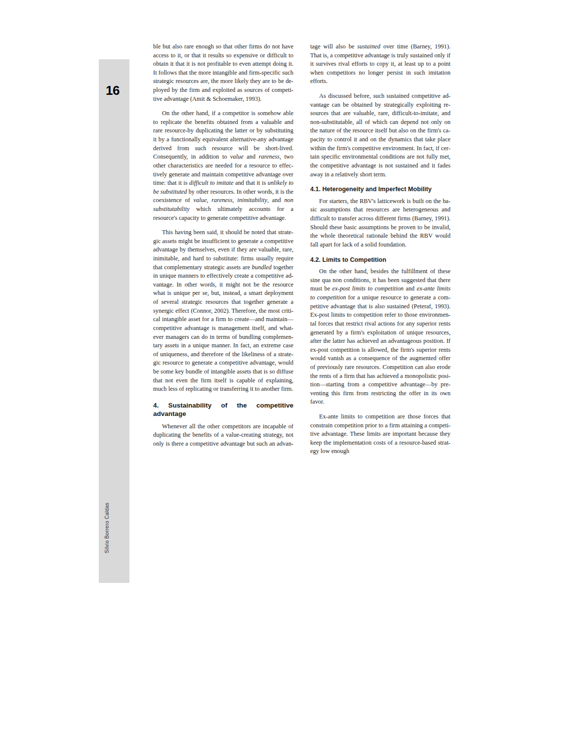16
Silvio Borrero Caldas
ble but also rare enough so that other firms do not have access to it, or that it results so expensive or difficult to obtain it that it is not profitable to even attempt doing it. It follows that the more intangible and firm-specific such strategic resources are, the more likely they are to be deployed by the firm and exploited as sources of competitive advantage (Amit & Schoemaker, 1993).
On the other hand, if a competitor is somehow able to replicate the benefits obtained from a valuable and rare resource-by duplicating the latter or by substituting it by a functionally equivalent alternative-any advantage derived from such resource will be short-lived. Consequently, in addition to value and rareness, two other characteristics are needed for a resource to effectively generate and maintain competitive advantage over time: that it is difficult to imitate and that it is unlikely to be substituted by other resources. In other words, it is the coexistence of value, rareness, inimitability, and non substitutability which ultimately accounts for a resource's capacity to generate competitive advantage.
This having been said, it should be noted that strategic assets might be insufficient to generate a competitive advantage by themselves, even if they are valuable, rare, inimitable, and hard to substitute: firms usually require that complementary strategic assets are bundled together in unique manners to effectively create a competitive advantage. In other words, it might not be the resource what is unique per se, but, instead, a smart deployment of several strategic resources that together generate a synergic effect (Connor, 2002). Therefore, the most critical intangible asset for a firm to create—and maintain—competitive advantage is management itself, and whatever managers can do in terms of bundling complementary assets in a unique manner. In fact, an extreme case of uniqueness, and therefore of the likeliness of a strategic resource to generate a competitive advantage, would be some key bundle of intangible assets that is so diffuse that not even the firm itself is capable of explaining, much less of replicating or transferring it to another firm.
4. Sustainability of the competitive advantage
Whenever all the other competitors are incapable of duplicating the benefits of a value-creating strategy, not only is there a competitive advantage but such an advantage will also be sustained over time (Barney, 1991). That is, a competitive advantage is truly sustained only if it survives rival efforts to copy it, at least up to a point when competitors no longer persist in such imitation efforts.
As discussed before, such sustained competitive advantage can be obtained by strategically exploiting resources that are valuable, rare, difficult-to-imitate, and non-substitutable, all of which can depend not only on the nature of the resource itself but also on the firm's capacity to control it and on the dynamics that take place within the firm's competitive environment. In fact, if certain specific environmental conditions are not fully met, the competitive advantage is not sustained and it fades away in a relatively short term.
4.1. Heterogeneity and Imperfect Mobility
For starters, the RBV's latticework is built on the basic assumptions that resources are heterogeneous and difficult to transfer across different firms (Barney, 1991). Should these basic assumptions be proven to be invalid, the whole theoretical rationale behind the RBV would fall apart for lack of a solid foundation.
4.2. Limits to Competition
On the other hand, besides the fulfillment of these sine qua non conditions, it has been suggested that there must be ex-post limits to competition and ex-ante limits to competition for a unique resource to generate a competitive advantage that is also sustained (Peteraf, 1993). Ex-post limits to competition refer to those environmental forces that restrict rival actions for any superior rents generated by a firm's exploitation of unique resources, after the latter has achieved an advantageous position. If ex-post competition is allowed, the firm's superior rents would vanish as a consequence of the augmented offer of previously rare resources. Competition can also erode the rents of a firm that has achieved a monopolistic position—starting from a competitive advantage—by preventing this firm from restricting the offer in its own favor.
Ex-ante limits to competition are those forces that constrain competition prior to a firm attaining a competitive advantage. These limits are important because they keep the implementation costs of a resource-based strategy low enough